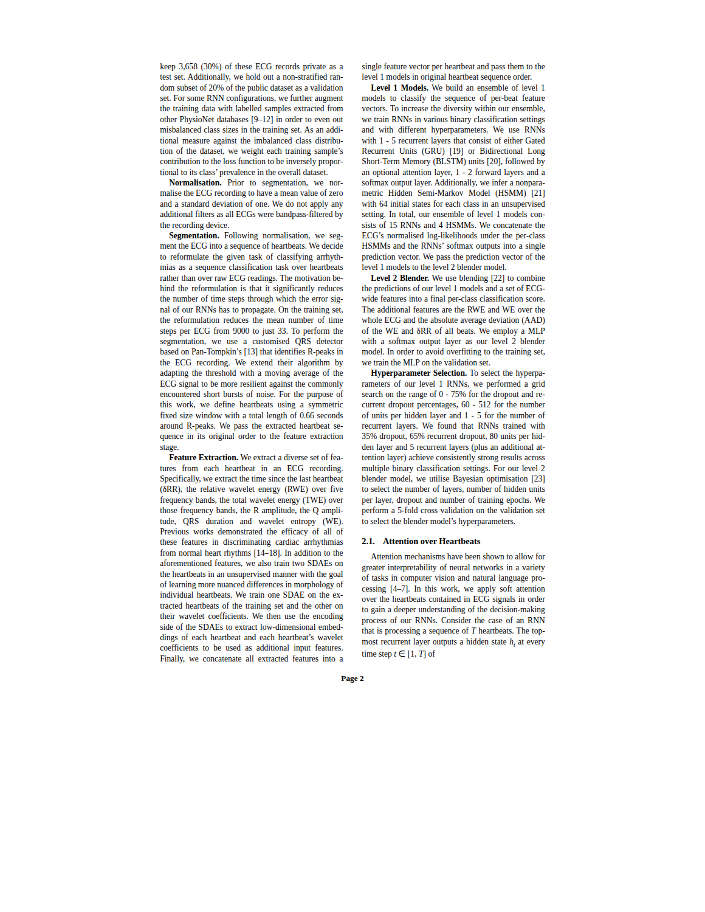keep 3,658 (30%) of these ECG records private as a test set. Additionally, we hold out a non-stratified random subset of 20% of the public dataset as a validation set. For some RNN configurations, we further augment the training data with labelled samples extracted from other PhysioNet databases [9–12] in order to even out misbalanced class sizes in the training set. As an additional measure against the imbalanced class distribution of the dataset, we weight each training sample’s contribution to the loss function to be inversely proportional to its class’ prevalence in the overall dataset.
Normalisation. Prior to segmentation, we normalise the ECG recording to have a mean value of zero and a standard deviation of one. We do not apply any additional filters as all ECGs were bandpass-filtered by the recording device.
Segmentation. Following normalisation, we segment the ECG into a sequence of heartbeats. We decide to reformulate the given task of classifying arrhythmias as a sequence classification task over heartbeats rather than over raw ECG readings. The motivation behind the reformulation is that it significantly reduces the number of time steps through which the error signal of our RNNs has to propagate. On the training set, the reformulation reduces the mean number of time steps per ECG from 9000 to just 33. To perform the segmentation, we use a customised QRS detector based on Pan-Tompkin’s [13] that identifies R-peaks in the ECG recording. We extend their algorithm by adapting the threshold with a moving average of the ECG signal to be more resilient against the commonly encountered short bursts of noise. For the purpose of this work, we define heartbeats using a symmetric fixed size window with a total length of 0.66 seconds around R-peaks. We pass the extracted heartbeat sequence in its original order to the feature extraction stage.
Feature Extraction. We extract a diverse set of features from each heartbeat in an ECG recording. Specifically, we extract the time since the last heartbeat (δRR), the relative wavelet energy (RWE) over five frequency bands, the total wavelet energy (TWE) over those frequency bands, the R amplitude, the Q amplitude, QRS duration and wavelet entropy (WE). Previous works demonstrated the efficacy of all of these features in discriminating cardiac arrhythmias from normal heart rhythms [14–18]. In addition to the aforementioned features, we also train two SDAEs on the heartbeats in an unsupervised manner with the goal of learning more nuanced differences in morphology of individual heartbeats. We train one SDAE on the extracted heartbeats of the training set and the other on their wavelet coefficients. We then use the encoding side of the SDAEs to extract low-dimensional embeddings of each heartbeat and each heartbeat’s wavelet coefficients to be used as additional input features. Finally, we concatenate all extracted features into a single feature vector per heartbeat and pass them to the level 1 models in original heartbeat sequence order.
Level 1 Models. We build an ensemble of level 1 models to classify the sequence of per-beat feature vectors. To increase the diversity within our ensemble, we train RNNs in various binary classification settings and with different hyperparameters. We use RNNs with 1 - 5 recurrent layers that consist of either Gated Recurrent Units (GRU) [19] or Bidirectional Long Short-Term Memory (BLSTM) units [20], followed by an optional attention layer, 1 - 2 forward layers and a softmax output layer. Additionally, we infer a nonparametric Hidden Semi-Markov Model (HSMM) [21] with 64 initial states for each class in an unsupervised setting. In total, our ensemble of level 1 models consists of 15 RNNs and 4 HSMMs. We concatenate the ECG’s normalised log-likelihoods under the per-class HSMMs and the RNNs’ softmax outputs into a single prediction vector. We pass the prediction vector of the level 1 models to the level 2 blender model.
Level 2 Blender. We use blending [22] to combine the predictions of our level 1 models and a set of ECG-wide features into a final per-class classification score. The additional features are the RWE and WE over the whole ECG and the absolute average deviation (AAD) of the WE and δRR of all beats. We employ a MLP with a softmax output layer as our level 2 blender model. In order to avoid overfitting to the training set, we train the MLP on the validation set.
Hyperparameter Selection. To select the hyperparameters of our level 1 RNNs, we performed a grid search on the range of 0 - 75% for the dropout and recurrent dropout percentages, 60 - 512 for the number of units per hidden layer and 1 - 5 for the number of recurrent layers. We found that RNNs trained with 35% dropout, 65% recurrent dropout, 80 units per hidden layer and 5 recurrent layers (plus an additional attention layer) achieve consistently strong results across multiple binary classification settings. For our level 2 blender model, we utilise Bayesian optimisation [23] to select the number of layers, number of hidden units per layer, dropout and number of training epochs. We perform a 5-fold cross validation on the validation set to select the blender model’s hyperparameters.
2.1. Attention over Heartbeats
Attention mechanisms have been shown to allow for greater interpretability of neural networks in a variety of tasks in computer vision and natural language processing [4–7]. In this work, we apply soft attention over the heartbeats contained in ECG signals in order to gain a deeper understanding of the decision-making process of our RNNs. Consider the case of an RNN that is processing a sequence of T heartbeats. The topmost recurrent layer outputs a hidden state ht at every time step t ∈ [1, T] of
Page 2